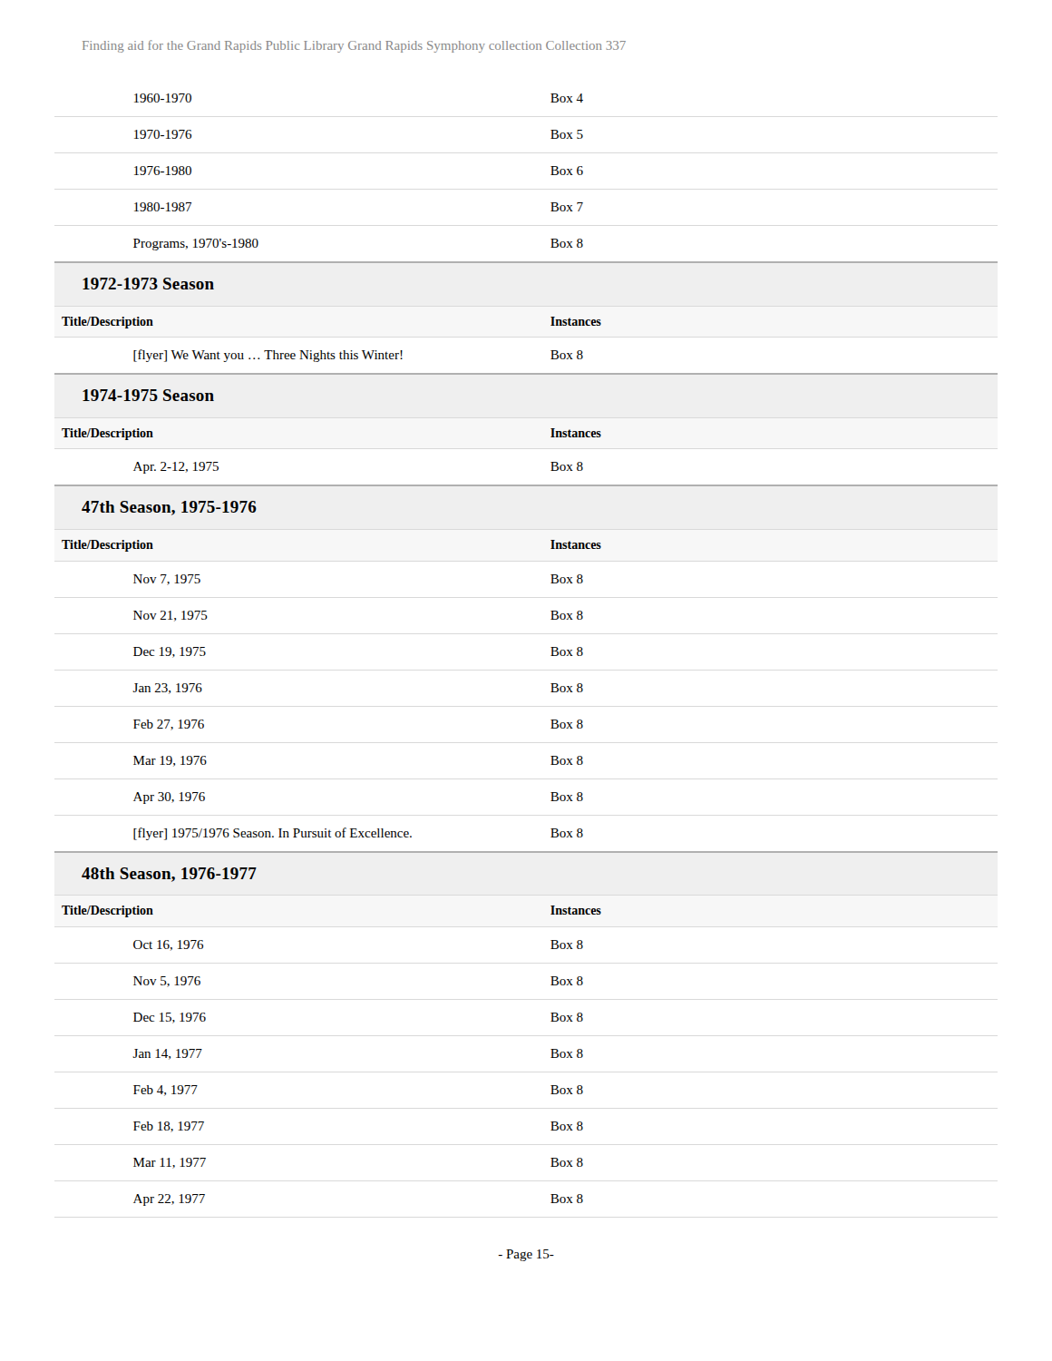Finding aid for the Grand Rapids Public Library Grand Rapids Symphony collection Collection 337
| | 1960-1970 | Box 4 |
| | 1970-1976 | Box 5 |
| | 1976-1980 | Box 6 |
| | 1980-1987 | Box 7 |
| | Programs, 1970's-1980 | Box 8 |
| 1972-1973 Season |
| Title/Description | Instances |
| | [flyer] We Want you … Three Nights this Winter! | Box 8 |
| 1974-1975 Season |
| Title/Description | Instances |
| | Apr. 2-12, 1975 | Box 8 |
| 47th Season, 1975-1976 |
| Title/Description | Instances |
| | Nov 7, 1975 | Box 8 |
| | Nov 21, 1975 | Box 8 |
| | Dec 19, 1975 | Box 8 |
| | Jan 23, 1976 | Box 8 |
| | Feb 27, 1976 | Box 8 |
| | Mar 19, 1976 | Box 8 |
| | Apr 30, 1976 | Box 8 |
| | [flyer] 1975/1976 Season. In Pursuit of Excellence. | Box 8 |
| 48th Season, 1976-1977 |
| Title/Description | Instances |
| | Oct 16, 1976 | Box 8 |
| | Nov 5, 1976 | Box 8 |
| | Dec 15, 1976 | Box 8 |
| | Jan 14, 1977 | Box 8 |
| | Feb 4, 1977 | Box 8 |
| | Feb 18, 1977 | Box 8 |
| | Mar 11, 1977 | Box 8 |
| | Apr 22, 1977 | Box 8 |
- Page 15-